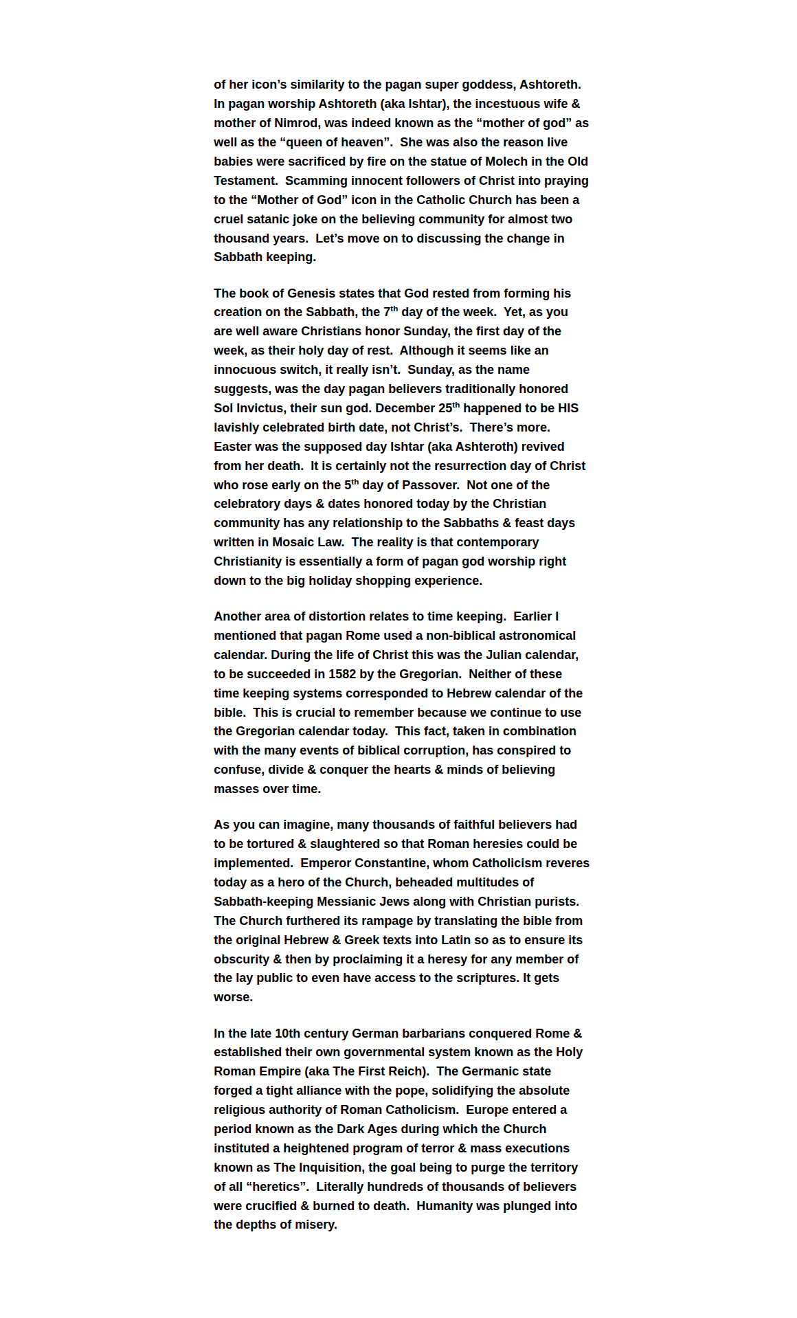of her icon’s similarity to the pagan super goddess, Ashtoreth. In pagan worship Ashtoreth (aka Ishtar), the incestuous wife & mother of Nimrod, was indeed known as the “mother of god” as well as the “queen of heaven”. She was also the reason live babies were sacrificed by fire on the statue of Molech in the Old Testament. Scamming innocent followers of Christ into praying to the “Mother of God” icon in the Catholic Church has been a cruel satanic joke on the believing community for almost two thousand years. Let’s move on to discussing the change in Sabbath keeping.
The book of Genesis states that God rested from forming his creation on the Sabbath, the 7th day of the week. Yet, as you are well aware Christians honor Sunday, the first day of the week, as their holy day of rest. Although it seems like an innocuous switch, it really isn’t. Sunday, as the name suggests, was the day pagan believers traditionally honored Sol Invictus, their sun god. December 25th happened to be HIS lavishly celebrated birth date, not Christ’s. There’s more. Easter was the supposed day Ishtar (aka Ashteroth) revived from her death. It is certainly not the resurrection day of Christ who rose early on the 5th day of Passover. Not one of the celebratory days & dates honored today by the Christian community has any relationship to the Sabbaths & feast days written in Mosaic Law. The reality is that contemporary Christianity is essentially a form of pagan god worship right down to the big holiday shopping experience.
Another area of distortion relates to time keeping. Earlier I mentioned that pagan Rome used a non-biblical astronomical calendar. During the life of Christ this was the Julian calendar, to be succeeded in 1582 by the Gregorian. Neither of these time keeping systems corresponded to Hebrew calendar of the bible. This is crucial to remember because we continue to use the Gregorian calendar today. This fact, taken in combination with the many events of biblical corruption, has conspired to confuse, divide & conquer the hearts & minds of believing masses over time.
As you can imagine, many thousands of faithful believers had to be tortured & slaughtered so that Roman heresies could be implemented. Emperor Constantine, whom Catholicism reveres today as a hero of the Church, beheaded multitudes of Sabbath-keeping Messianic Jews along with Christian purists. The Church furthered its rampage by translating the bible from the original Hebrew & Greek texts into Latin so as to ensure its obscurity & then by proclaiming it a heresy for any member of the lay public to even have access to the scriptures. It gets worse.
In the late 10th century German barbarians conquered Rome & established their own governmental system known as the Holy Roman Empire (aka The First Reich). The Germanic state forged a tight alliance with the pope, solidifying the absolute religious authority of Roman Catholicism. Europe entered a period known as the Dark Ages during which the Church instituted a heightened program of terror & mass executions known as The Inquisition, the goal being to purge the territory of all “heretics”. Literally hundreds of thousands of believers were crucified & burned to death. Humanity was plunged into the depths of misery.